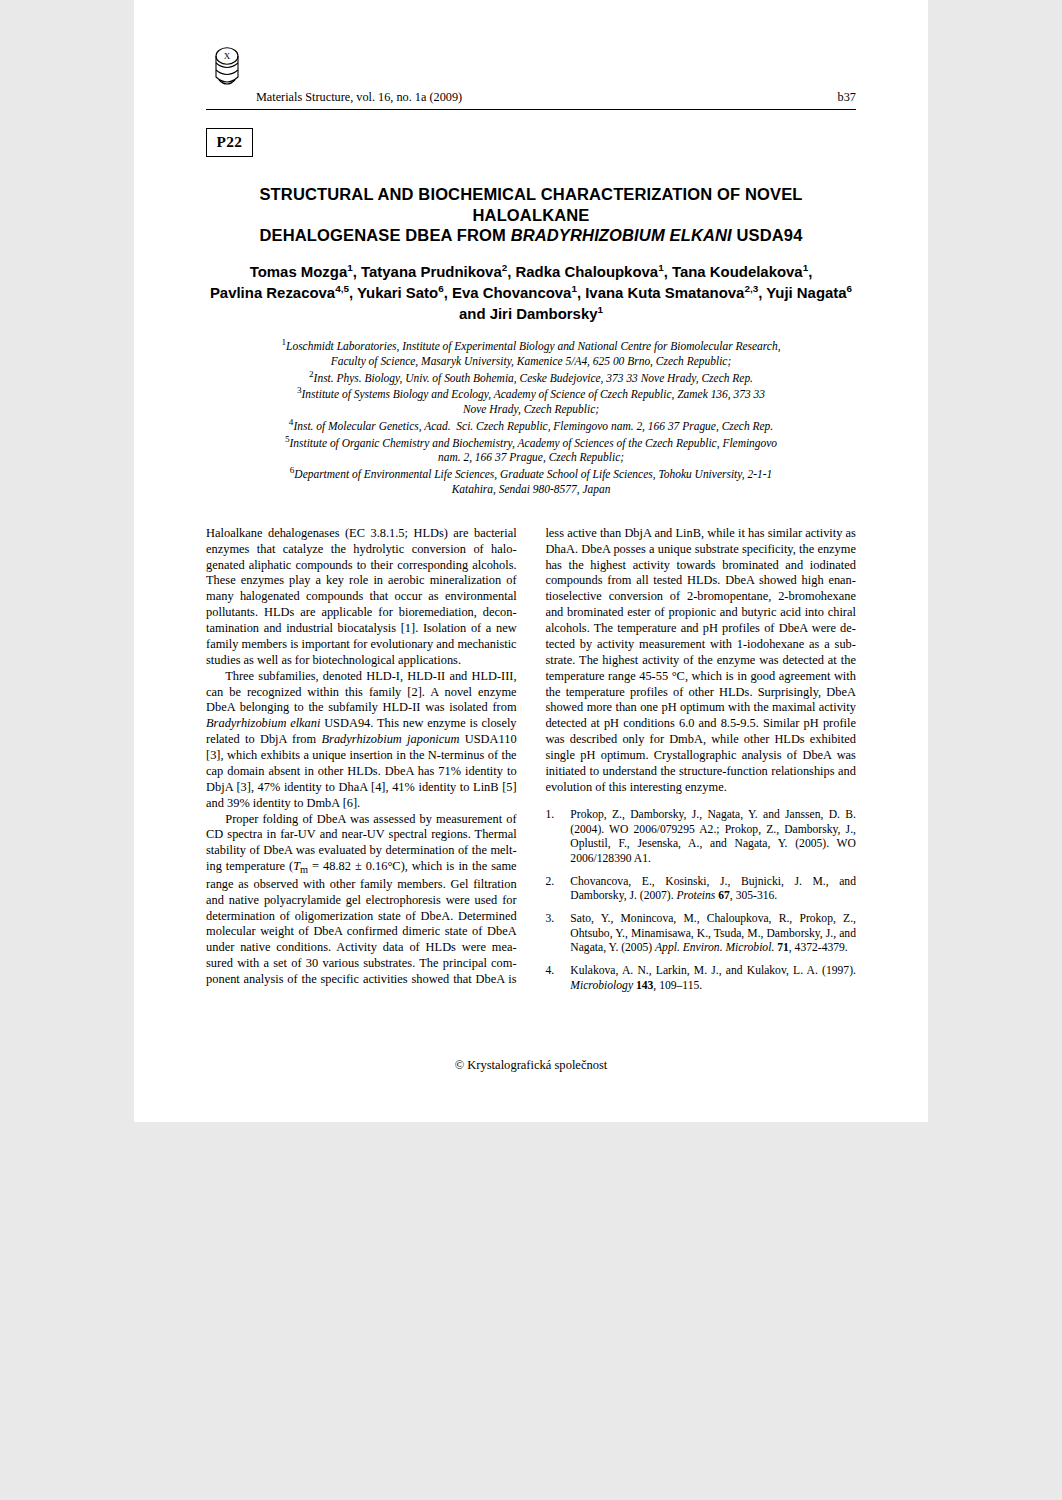X
Materials Structure, vol. 16, no. 1a (2009)
b37
P22
STRUCTURAL AND BIOCHEMICAL CHARACTERIZATION OF NOVEL HALOALKANE
DEHALOGENASE DBEA FROM BRADYRHIZOBIUM ELKANI USDA94
Tomas Mozga1, Tatyana Prudnikova2, Radka Chaloupkova1, Tana Koudelakova1,
Pavlina Rezacova4,5, Yukari Sato6, Eva Chovancova1, Ivana Kuta Smatanova2,3, Yuji Nagata6
and Jiri Damborsky1
1Loschmidt Laboratories, Institute of Experimental Biology and National Centre for Biomolecular Research,
Faculty of Science, Masaryk University, Kamenice 5/A4, 625 00 Brno, Czech Republic;
2Inst. Phys. Biology, Univ. of South Bohemia, Ceske Budejovice, 373 33 Nove Hrady, Czech Rep.
3Institute of Systems Biology and Ecology, Academy of Science of Czech Republic, Zamek 136, 373 33
Nove Hrady, Czech Republic;
4Inst. of Molecular Genetics, Acad. Sci. Czech Republic, Flemingovo nam. 2, 166 37 Prague, Czech Rep.
5Institute of Organic Chemistry and Biochemistry, Academy of Sciences of the Czech Republic, Flemingovo
nam. 2, 166 37 Prague, Czech Republic;
6Department of Environmental Life Sciences, Graduate School of Life Sciences, Tohoku University, 2-1-1
Katahira, Sendai 980-8577, Japan
Haloalkane dehalogenases (EC 3.8.1.5; HLDs) are bacterial enzymes that catalyze the hydrolytic conversion of halogenated aliphatic compounds to their corresponding alcohols. These enzymes play a key role in aerobic mineralization of many halogenated compounds that occur as environmental pollutants. HLDs are applicable for bioremediation, decontamination and industrial biocatalysis [1]. Isolation of a new family members is important for evolutionary and mechanistic studies as well as for biotechnological applications.
Three subfamilies, denoted HLD-I, HLD-II and HLD-III, can be recognized within this family [2]. A novel enzyme DbeA belonging to the subfamily HLD-II was isolated from Bradyrhizobium elkani USDA94. This new enzyme is closely related to DbjA from Bradyrhizobium japonicum USDA110 [3], which exhibits a unique insertion in the N-terminus of the cap domain absent in other HLDs. DbeA has 71% identity to DbjA [3], 47% identity to DhaA [4], 41% identity to LinB [5] and 39% identity to DmbA [6].
Proper folding of DbeA was assessed by measurement of CD spectra in far-UV and near-UV spectral regions. Thermal stability of DbeA was evaluated by determination of the melting temperature (Tm = 48.82 ± 0.16°C), which is in the same range as observed with other family members. Gel filtration and native polyacrylamide gel electrophoresis were used for determination of oligomerization state of DbeA. Determined molecular weight of DbeA confirmed dimeric state of DbeA under native conditions. Activity data of HLDs were measured with a set of 30 various substrates. The principal component analysis of the specific activities showed that DbeA is less active than DbjA and LinB, while it has similar activity as DhaA. DbeA posses a unique substrate specificity, the enzyme has the highest activity towards brominated and iodinated compounds from all tested HLDs. DbeA showed high enantioselective conversion of 2-bromopentane, 2-bromohexane and brominated ester of propionic and butyric acid into chiral alcohols. The temperature and pH profiles of DbeA were detected by activity measurement with 1-iodohexane as a substrate. The highest activity of the enzyme was detected at the temperature range 45-55 °C, which is in good agreement with the temperature profiles of other HLDs. Surprisingly, DbeA showed more than one pH optimum with the maximal activity detected at pH conditions 6.0 and 8.5-9.5. Similar pH profile was described only for DmbA, while other HLDs exhibited single pH optimum. Crystallographic analysis of DbeA was initiated to understand the structure-function relationships and evolution of this interesting enzyme.
Prokop, Z., Damborsky, J., Nagata, Y. and Janssen, D. B. (2004). WO 2006/079295 A2.; Prokop, Z., Damborsky, J., Oplustil, F., Jesenska, A., and Nagata, Y. (2005). WO 2006/128390 A1.
Chovancova, E., Kosinski, J., Bujnicki, J. M., and Damborsky, J. (2007). Proteins 67, 305-316.
Sato, Y., Monincova, M., Chaloupkova, R., Prokop, Z., Ohtsubo, Y., Minamisawa, K., Tsuda, M., Damborsky, J., and Nagata, Y. (2005) Appl. Environ. Microbiol. 71, 4372-4379.
Kulakova, A. N., Larkin, M. J., and Kulakov, L. A. (1997). Microbiology 143, 109–115.
© Krystalografická společnost